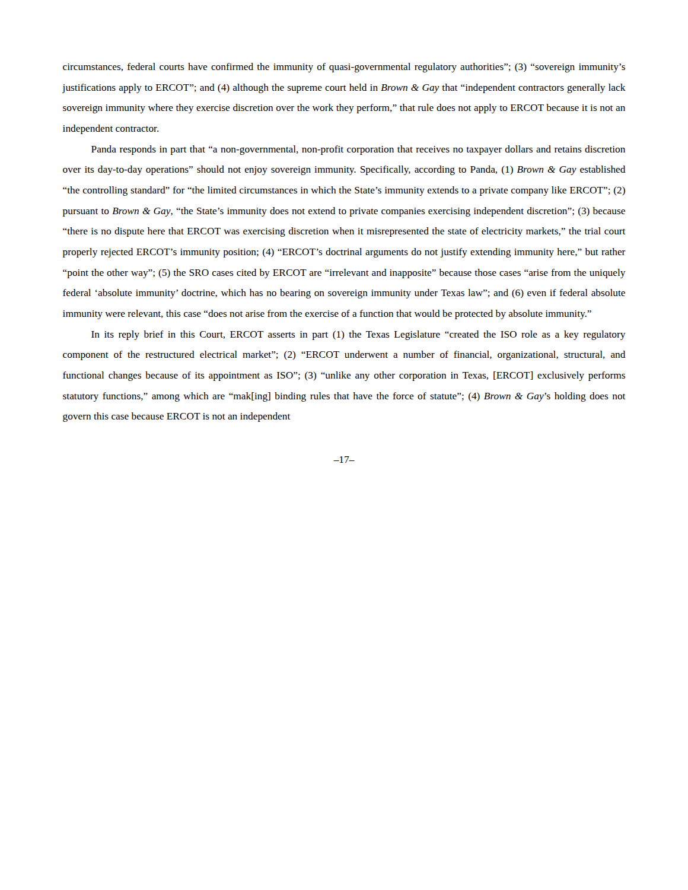circumstances, federal courts have confirmed the immunity of quasi-governmental regulatory authorities”; (3) “sovereign immunity’s justifications apply to ERCOT”; and (4) although the supreme court held in Brown & Gay that “independent contractors generally lack sovereign immunity where they exercise discretion over the work they perform,” that rule does not apply to ERCOT because it is not an independent contractor.
Panda responds in part that “a non-governmental, non-profit corporation that receives no taxpayer dollars and retains discretion over its day-to-day operations” should not enjoy sovereign immunity. Specifically, according to Panda, (1) Brown & Gay established “the controlling standard” for “the limited circumstances in which the State’s immunity extends to a private company like ERCOT”; (2) pursuant to Brown & Gay, “the State’s immunity does not extend to private companies exercising independent discretion”; (3) because “there is no dispute here that ERCOT was exercising discretion when it misrepresented the state of electricity markets,” the trial court properly rejected ERCOT’s immunity position; (4) “ERCOT’s doctrinal arguments do not justify extending immunity here,” but rather “point the other way”; (5) the SRO cases cited by ERCOT are “irrelevant and inapposite” because those cases “arise from the uniquely federal ‘absolute immunity’ doctrine, which has no bearing on sovereign immunity under Texas law”; and (6) even if federal absolute immunity were relevant, this case “does not arise from the exercise of a function that would be protected by absolute immunity.”
In its reply brief in this Court, ERCOT asserts in part (1) the Texas Legislature “created the ISO role as a key regulatory component of the restructured electrical market”; (2) “ERCOT underwent a number of financial, organizational, structural, and functional changes because of its appointment as ISO”; (3) “unlike any other corporation in Texas, [ERCOT] exclusively performs statutory functions,” among which are “mak[ing] binding rules that have the force of statute”; (4) Brown & Gay’s holding does not govern this case because ERCOT is not an independent
–17–